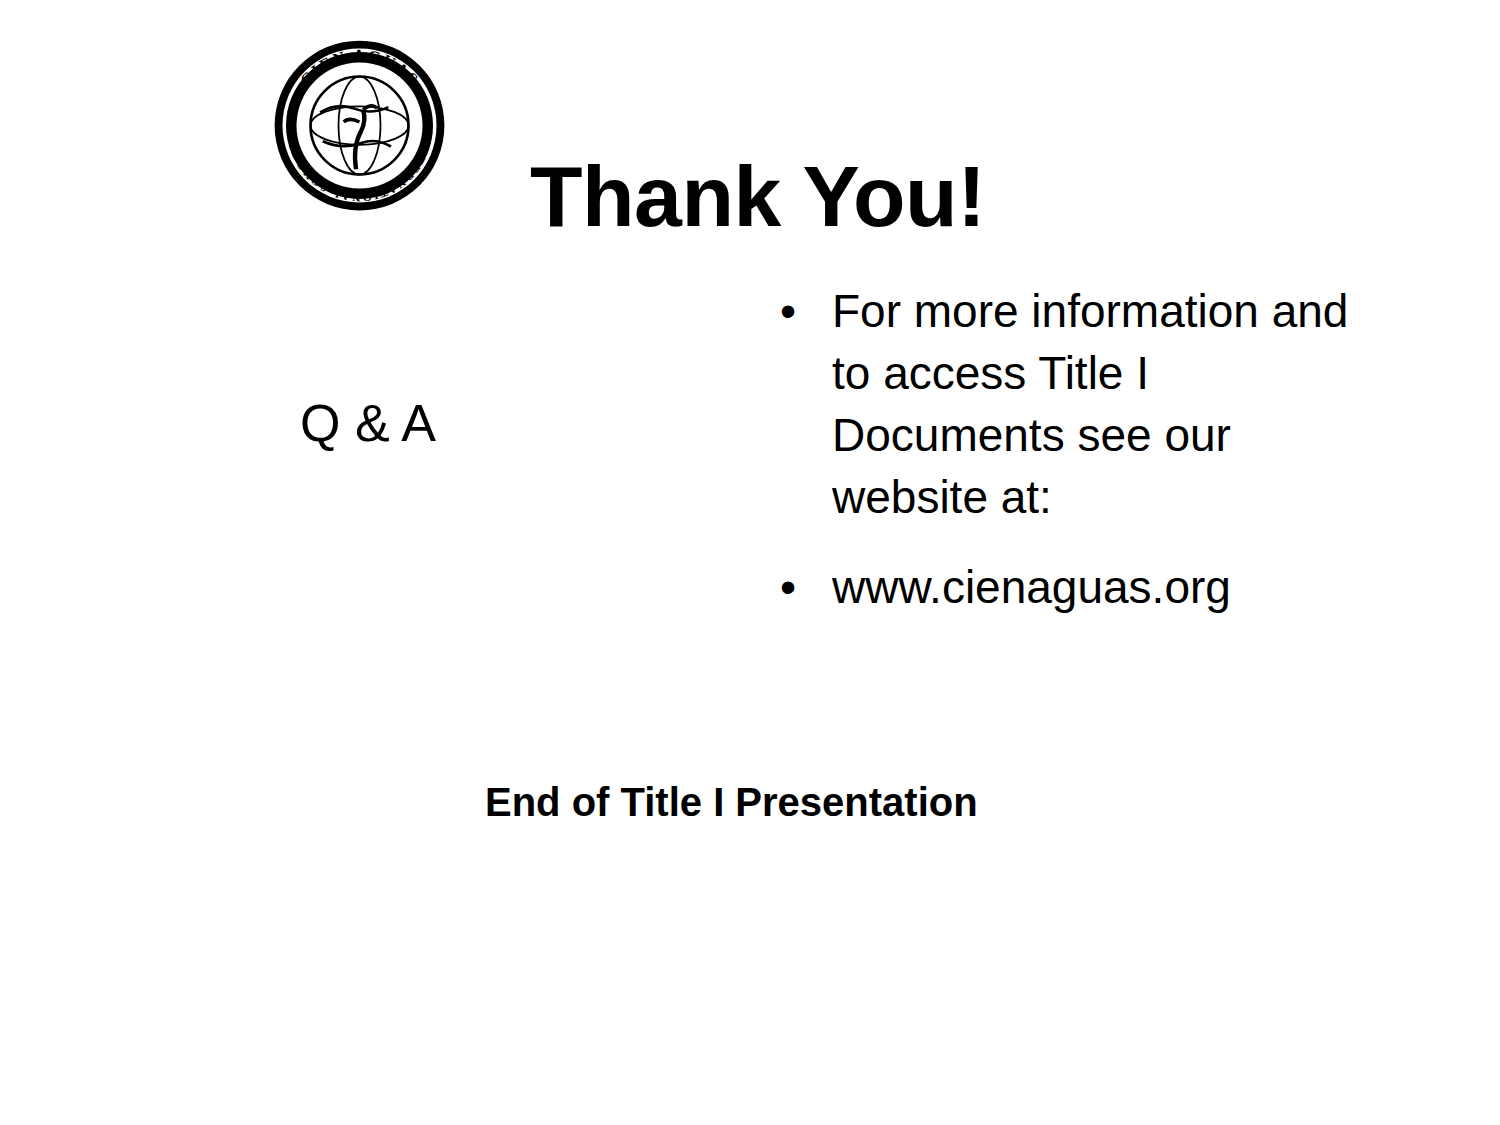Cien Aguas International School seal CIEN AGUAS INTERNATIONAL SCHOOL
Thank You!
Q & A
For more information and to access Title I Documents see our website at:
www.cienaguas.org
End of Title I Presentation